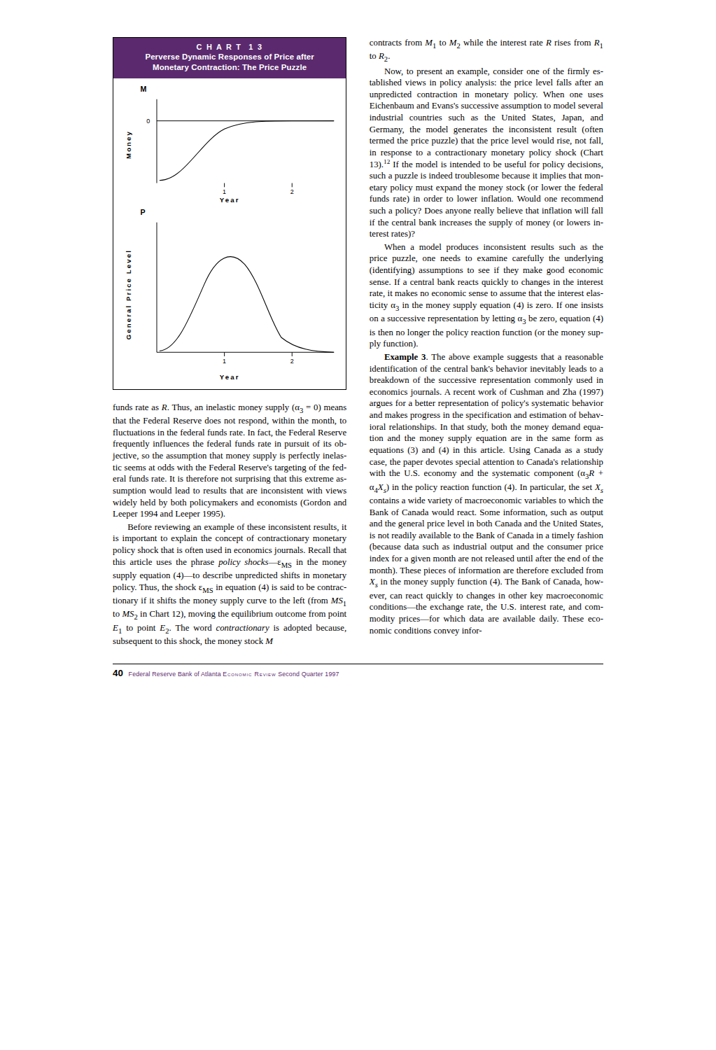C H A R T 1 3
Perverse Dynamic Responses of Price after
Monetary Contraction: The Price Puzzle
M
Money
0 1 2
Year
P
General Price Level
1 2
Year
funds rate as R. Thus, an inelastic money supply (α3 = 0) means that the Federal Reserve does not respond, within the month, to fluctuations in the federal funds rate. In fact, the Federal Reserve frequently influences the federal funds rate in pursuit of its objective, so the assumption that money supply is perfectly inelastic seems at odds with the Federal Reserve's targeting of the federal funds rate. It is therefore not surprising that this extreme assumption would lead to results that are inconsistent with views widely held by both policymakers and economists (Gordon and Leeper 1994 and Leeper 1995).
Before reviewing an example of these inconsistent results, it is important to explain the concept of contractionary monetary policy shock that is often used in economics journals. Recall that this article uses the phrase policy shocks—εMS in the money supply equation (4)—to describe unpredicted shifts in monetary policy. Thus, the shock εMS in equation (4) is said to be contractionary if it shifts the money supply curve to the left (from MS1 to MS2 in Chart 12), moving the equilibrium outcome from point E1 to point E2. The word contractionary is adopted because, subsequent to this shock, the money stock M
contracts from M1 to M2 while the interest rate R rises from R1 to R2.
Now, to present an example, consider one of the firmly established views in policy analysis: the price level falls after an unpredicted contraction in monetary policy. When one uses Eichenbaum and Evans's successive assumption to model several industrial countries such as the United States, Japan, and Germany, the model generates the inconsistent result (often termed the price puzzle) that the price level would rise, not fall, in response to a contractionary monetary policy shock (Chart 13).12 If the model is intended to be useful for policy decisions, such a puzzle is indeed troublesome because it implies that monetary policy must expand the money stock (or lower the federal funds rate) in order to lower inflation. Would one recommend such a policy? Does anyone really believe that inflation will fall if the central bank increases the supply of money (or lowers interest rates)?
When a model produces inconsistent results such as the price puzzle, one needs to examine carefully the underlying (identifying) assumptions to see if they make good economic sense. If a central bank reacts quickly to changes in the interest rate, it makes no economic sense to assume that the interest elasticity α3 in the money supply equation (4) is zero. If one insists on a successive representation by letting α3 be zero, equation (4) is then no longer the policy reaction function (or the money supply function).
Example 3. The above example suggests that a reasonable identification of the central bank's behavior inevitably leads to a breakdown of the successive representation commonly used in economics journals. A recent work of Cushman and Zha (1997) argues for a better representation of policy's systematic behavior and makes progress in the specification and estimation of behavioral relationships. In that study, both the money demand equation and the money supply equation are in the same form as equations (3) and (4) in this article. Using Canada as a study case, the paper devotes special attention to Canada's relationship with the U.S. economy and the systematic component (α3R + α4Xs) in the policy reaction function (4). In particular, the set Xs contains a wide variety of macroeconomic variables to which the Bank of Canada would react. Some information, such as output and the general price level in both Canada and the United States, is not readily available to the Bank of Canada in a timely fashion (because data such as industrial output and the consumer price index for a given month are not released until after the end of the month). These pieces of information are therefore excluded from Xs in the money supply function (4). The Bank of Canada, however, can react quickly to changes in other key macroeconomic conditions—the exchange rate, the U.S. interest rate, and commodity prices—for which data are available daily. These economic conditions convey infor-
40
Federal Reserve Bank of Atlanta Economic Review Second Quarter 1997